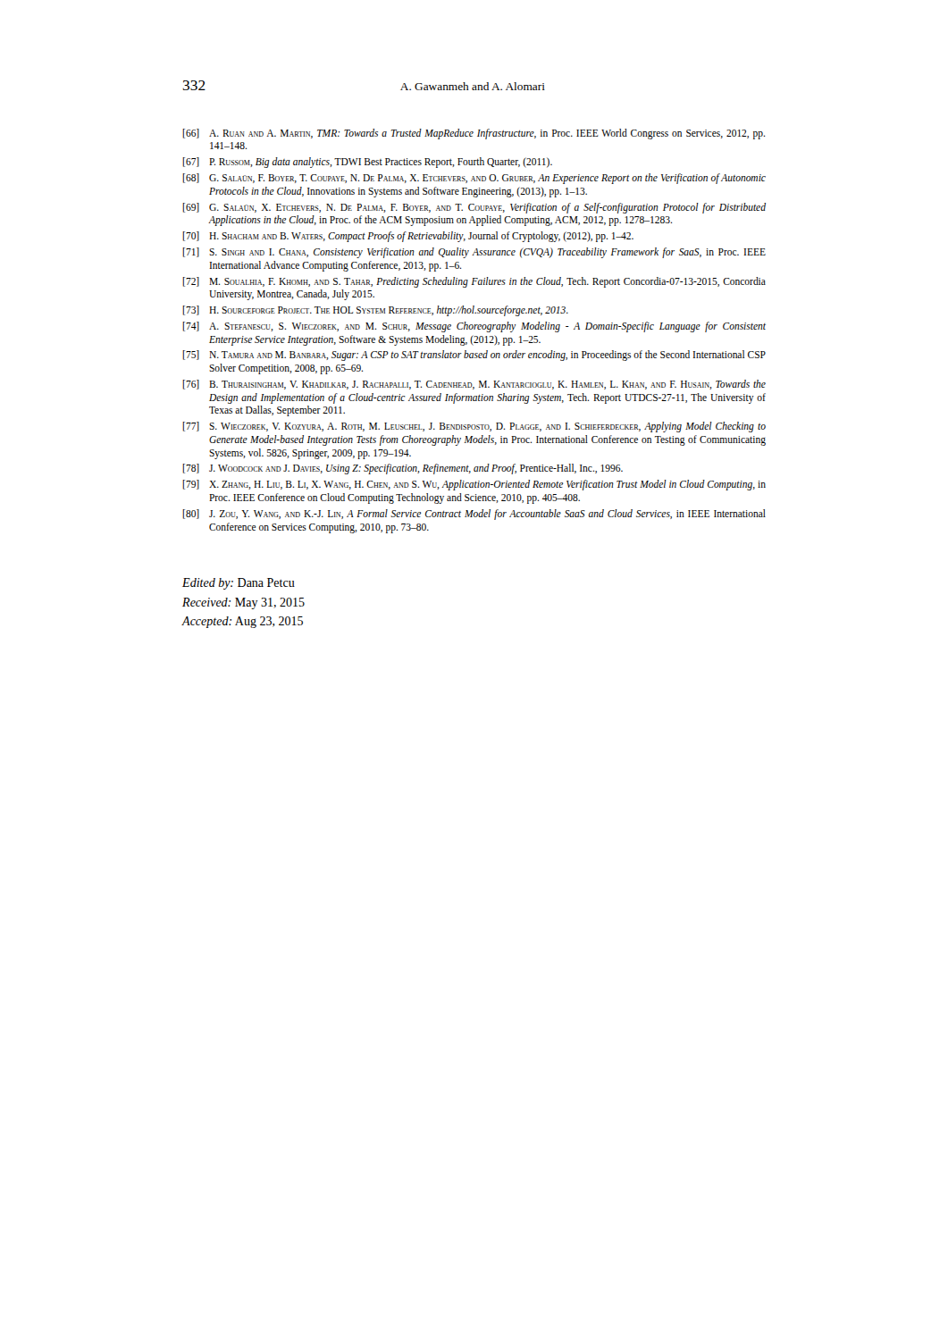332
A. Gawanmeh and A. Alomari
[66] A. Ruan and A. Martin, TMR: Towards a Trusted MapReduce Infrastructure, in Proc. IEEE World Congress on Services, 2012, pp. 141–148.
[67] P. Russom, Big data analytics, TDWI Best Practices Report, Fourth Quarter, (2011).
[68] G. Salaün, F. Boyer, T. Coupaye, N. De Palma, X. Etchevers, and O. Gruber, An Experience Report on the Verification of Autonomic Protocols in the Cloud, Innovations in Systems and Software Engineering, (2013), pp. 1–13.
[69] G. Salaün, X. Etchevers, N. De Palma, F. Boyer, and T. Coupaye, Verification of a Self-configuration Protocol for Distributed Applications in the Cloud, in Proc. of the ACM Symposium on Applied Computing, ACM, 2012, pp. 1278–1283.
[70] H. Shacham and B. Waters, Compact Proofs of Retrievability, Journal of Cryptology, (2012), pp. 1–42.
[71] S. Singh and I. Chana, Consistency Verification and Quality Assurance (CVQA) Traceability Framework for SaaS, in Proc. IEEE International Advance Computing Conference, 2013, pp. 1–6.
[72] M. Soualhia, F. Khomh, and S. Tahar, Predicting Scheduling Failures in the Cloud, Tech. Report Concordia-07-13-2015, Concordia University, Montrea, Canada, July 2015.
[73] H. Sourceforge Project. The HOL System Reference, http://hol.sourceforge.net, 2013.
[74] A. Stefanescu, S. Wieczorek, and M. Schur, Message Choreography Modeling - A Domain-Specific Language for Consistent Enterprise Service Integration, Software & Systems Modeling, (2012), pp. 1–25.
[75] N. Tamura and M. Banbara, Sugar: A CSP to SAT translator based on order encoding, in Proceedings of the Second International CSP Solver Competition, 2008, pp. 65–69.
[76] B. Thuraisingham, V. Khadilkar, J. Rachapalli, T. Cadenhead, M. Kantarcioglu, K. Hamlen, L. Khan, and F. Husain, Towards the Design and Implementation of a Cloud-centric Assured Information Sharing System, Tech. Report UTDCS-27-11, The University of Texas at Dallas, September 2011.
[77] S. Wieczorek, V. Kozyura, A. Roth, M. Leuschel, J. Bendisposto, D. Plagge, and I. Schieferdecker, Applying Model Checking to Generate Model-based Integration Tests from Choreography Models, in Proc. International Conference on Testing of Communicating Systems, vol. 5826, Springer, 2009, pp. 179–194.
[78] J. Woodcock and J. Davies, Using Z: Specification, Refinement, and Proof, Prentice-Hall, Inc., 1996.
[79] X. Zhang, H. Liu, B. Li, X. Wang, H. Chen, and S. Wu, Application-Oriented Remote Verification Trust Model in Cloud Computing, in Proc. IEEE Conference on Cloud Computing Technology and Science, 2010, pp. 405–408.
[80] J. Zou, Y. Wang, and K.-J. Lin, A Formal Service Contract Model for Accountable SaaS and Cloud Services, in IEEE International Conference on Services Computing, 2010, pp. 73–80.
Edited by: Dana Petcu
Received: May 31, 2015
Accepted: Aug 23, 2015